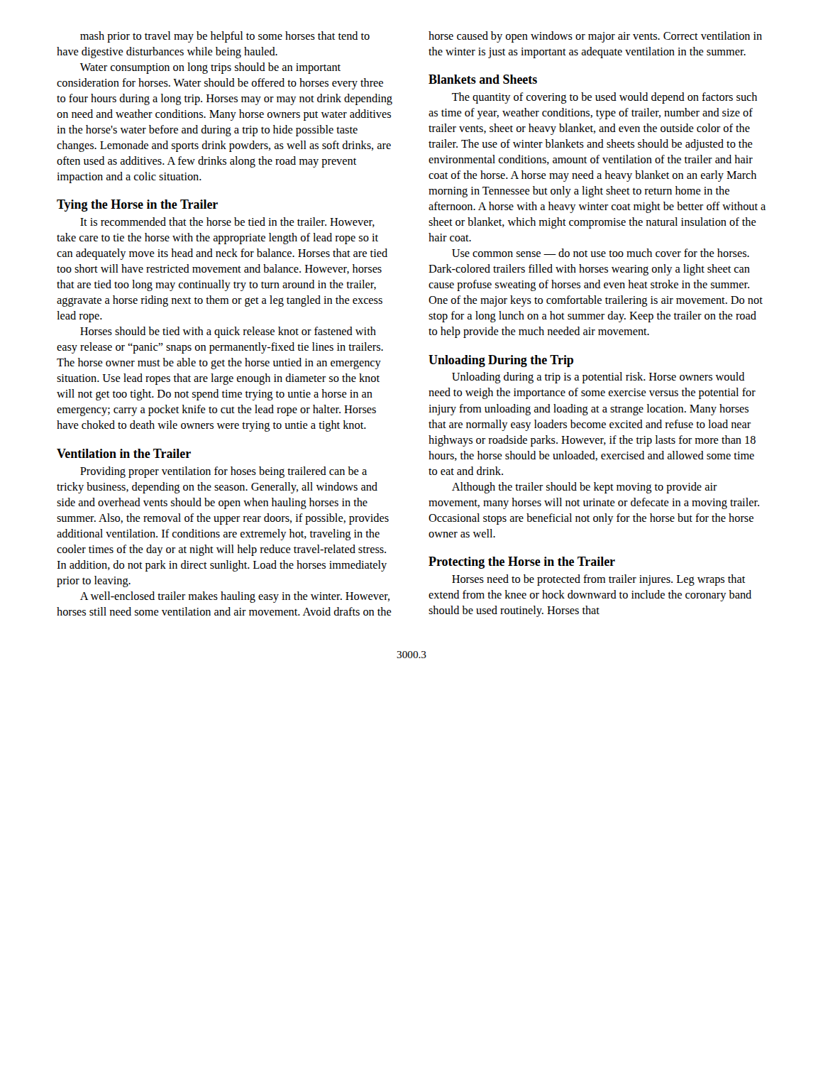mash prior to travel may be helpful to some horses that tend to have digestive disturbances while being hauled.
Water consumption on long trips should be an important consideration for horses. Water should be offered to horses every three to four hours during a long trip. Horses may or may not drink depending on need and weather conditions. Many horse owners put water additives in the horse's water before and during a trip to hide possible taste changes. Lemonade and sports drink powders, as well as soft drinks, are often used as additives. A few drinks along the road may prevent impaction and a colic situation.
Tying the Horse in the Trailer
It is recommended that the horse be tied in the trailer. However, take care to tie the horse with the appropriate length of lead rope so it can adequately move its head and neck for balance. Horses that are tied too short will have restricted movement and balance. However, horses that are tied too long may continually try to turn around in the trailer, aggravate a horse riding next to them or get a leg tangled in the excess lead rope.
Horses should be tied with a quick release knot or fastened with easy release or “panic” snaps on permanently-fixed tie lines in trailers. The horse owner must be able to get the horse untied in an emergency situation. Use lead ropes that are large enough in diameter so the knot will not get too tight. Do not spend time trying to untie a horse in an emergency; carry a pocket knife to cut the lead rope or halter. Horses have choked to death wile owners were trying to untie a tight knot.
Ventilation in the Trailer
Providing proper ventilation for hoses being trailered can be a tricky business, depending on the season. Generally, all windows and side and overhead vents should be open when hauling horses in the summer. Also, the removal of the upper rear doors, if possible, provides additional ventilation. If conditions are extremely hot, traveling in the cooler times of the day or at night will help reduce travel-related stress. In addition, do not park in direct sunlight. Load the horses immediately prior to leaving.
A well-enclosed trailer makes hauling easy in the winter. However, horses still need some ventilation and air movement. Avoid drafts on the horse caused by open windows or major air vents. Correct ventilation in the winter is just as important as adequate ventilation in the summer.
Blankets and Sheets
The quantity of covering to be used would depend on factors such as time of year, weather conditions, type of trailer, number and size of trailer vents, sheet or heavy blanket, and even the outside color of the trailer. The use of winter blankets and sheets should be adjusted to the environmental conditions, amount of ventilation of the trailer and hair coat of the horse. A horse may need a heavy blanket on an early March morning in Tennessee but only a light sheet to return home in the afternoon. A horse with a heavy winter coat might be better off without a sheet or blanket, which might compromise the natural insulation of the hair coat.
Use common sense — do not use too much cover for the horses. Dark-colored trailers filled with horses wearing only a light sheet can cause profuse sweating of horses and even heat stroke in the summer. One of the major keys to comfortable trailering is air movement. Do not stop for a long lunch on a hot summer day. Keep the trailer on the road to help provide the much needed air movement.
Unloading During the Trip
Unloading during a trip is a potential risk. Horse owners would need to weigh the importance of some exercise versus the potential for injury from unloading and loading at a strange location. Many horses that are normally easy loaders become excited and refuse to load near highways or roadside parks. However, if the trip lasts for more than 18 hours, the horse should be unloaded, exercised and allowed some time to eat and drink.
Although the trailer should be kept moving to provide air movement, many horses will not urinate or defecate in a moving trailer. Occasional stops are beneficial not only for the horse but for the horse owner as well.
Protecting the Horse in the Trailer
Horses need to be protected from trailer injures. Leg wraps that extend from the knee or hock downward to include the coronary band should be used routinely. Horses that
3000.3